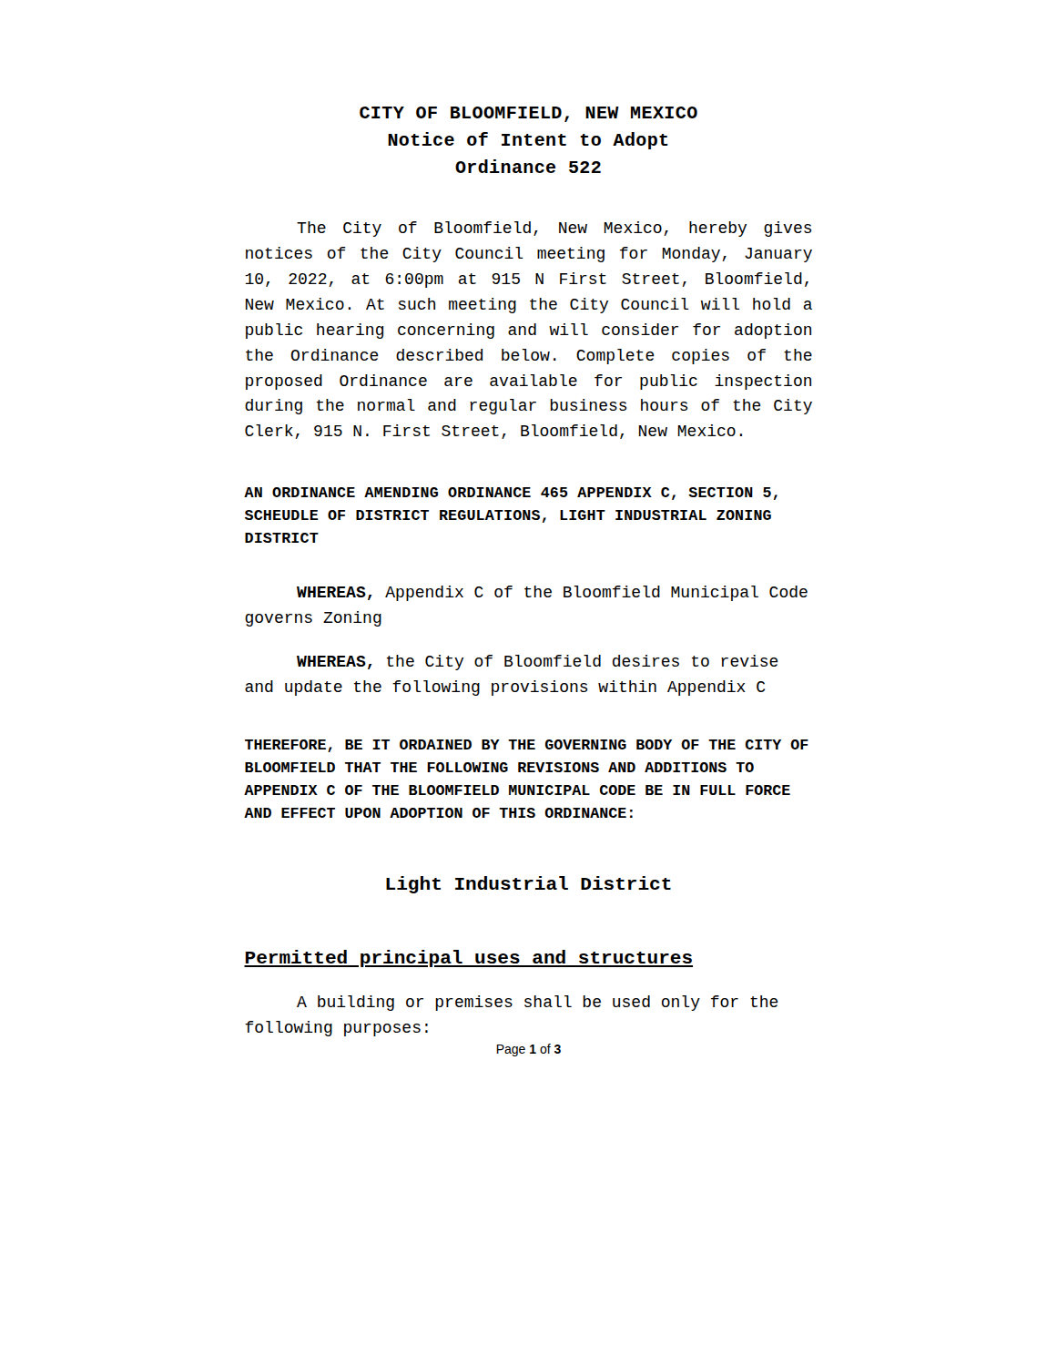CITY OF BLOOMFIELD, NEW MEXICO Notice of Intent to Adopt Ordinance 522
The City of Bloomfield, New Mexico, hereby gives notices of the City Council meeting for Monday, January 10, 2022, at 6:00pm at 915 N First Street, Bloomfield, New Mexico. At such meeting the City Council will hold a public hearing concerning and will consider for adoption the Ordinance described below. Complete copies of the proposed Ordinance are available for public inspection during the normal and regular business hours of the City Clerk, 915 N. First Street, Bloomfield, New Mexico.
AN ORDINANCE AMENDING ORDINANCE 465 APPENDIX C, SECTION 5, SCHEUDLE OF DISTRICT REGULATIONS, LIGHT INDUSTRIAL ZONING DISTRICT
WHEREAS, Appendix C of the Bloomfield Municipal Code governs Zoning
WHEREAS, the City of Bloomfield desires to revise and update the following provisions within Appendix C
THEREFORE, BE IT ORDAINED BY THE GOVERNING BODY OF THE CITY OF BLOOMFIELD THAT THE FOLLOWING REVISIONS AND ADDITIONS TO APPENDIX C OF THE BLOOMFIELD MUNICIPAL CODE BE IN FULL FORCE AND EFFECT UPON ADOPTION OF THIS ORDINANCE:
Light Industrial District
Permitted principal uses and structures
A building or premises shall be used only for the following purposes:
Page 1 of 3